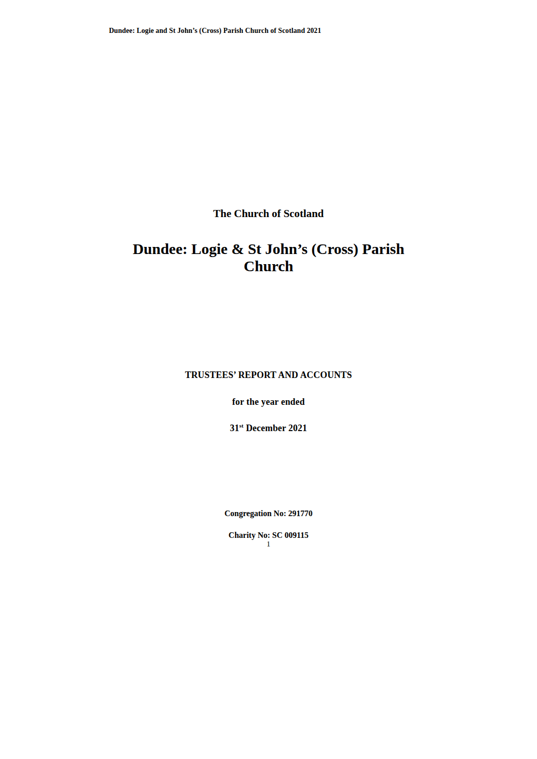Dundee: Logie and St John’s (Cross) Parish Church of Scotland 2021
The Church of Scotland
Dundee: Logie & St John’s (Cross) Parish Church
TRUSTEES’ REPORT AND ACCOUNTS
for the year ended
31st December 2021
Congregation No: 291770
Charity No: SC 009115
1